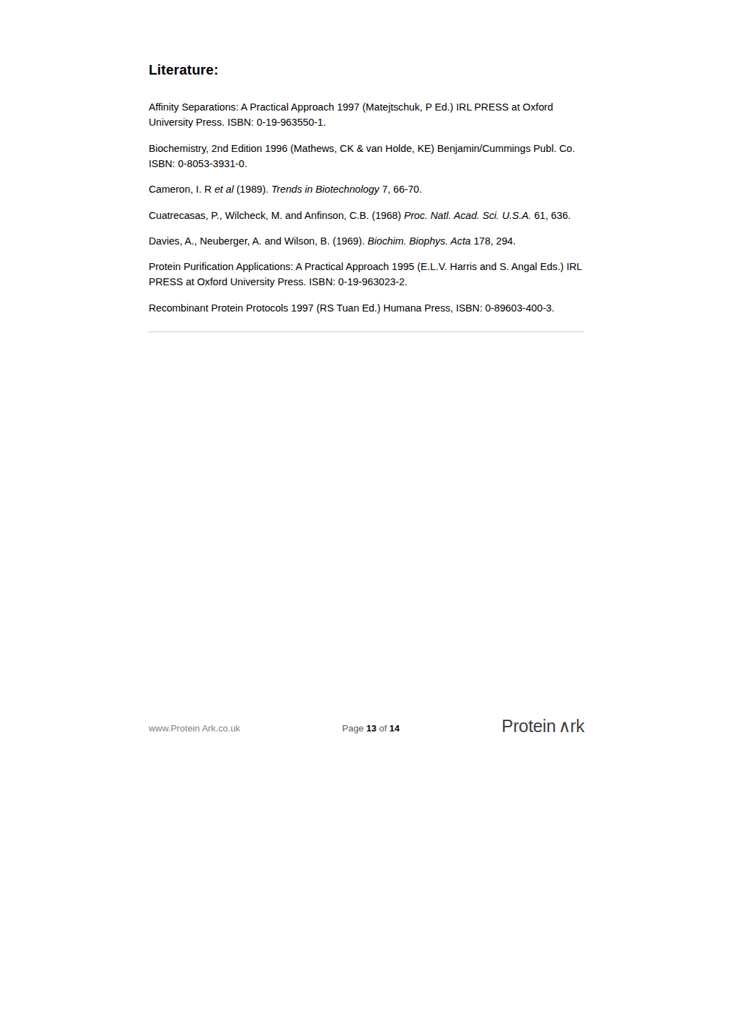Literature:
Affinity Separations: A Practical Approach 1997 (Matejtschuk, P Ed.) IRL PRESS at Oxford University Press. ISBN: 0-19-963550-1.
Biochemistry, 2nd Edition 1996 (Mathews, CK & van Holde, KE) Benjamin/Cummings Publ. Co. ISBN: 0-8053-3931-0.
Cameron, I. R et al (1989). Trends in Biotechnology 7, 66-70.
Cuatrecasas, P., Wilcheck, M. and Anfinson, C.B. (1968) Proc. Natl. Acad. Sci. U.S.A. 61, 636.
Davies, A., Neuberger, A. and Wilson, B. (1969). Biochim. Biophys. Acta 178, 294.
Protein Purification Applications: A Practical Approach 1995 (E.L.V. Harris and S. Angal Eds.) IRL PRESS at Oxford University Press. ISBN: 0-19-963023-2.
Recombinant Protein Protocols 1997 (RS Tuan Ed.) Humana Press, ISBN: 0-89603-400-3.
www.Protein Ark.co.uk
Page 13 of 14
Protein∧rk